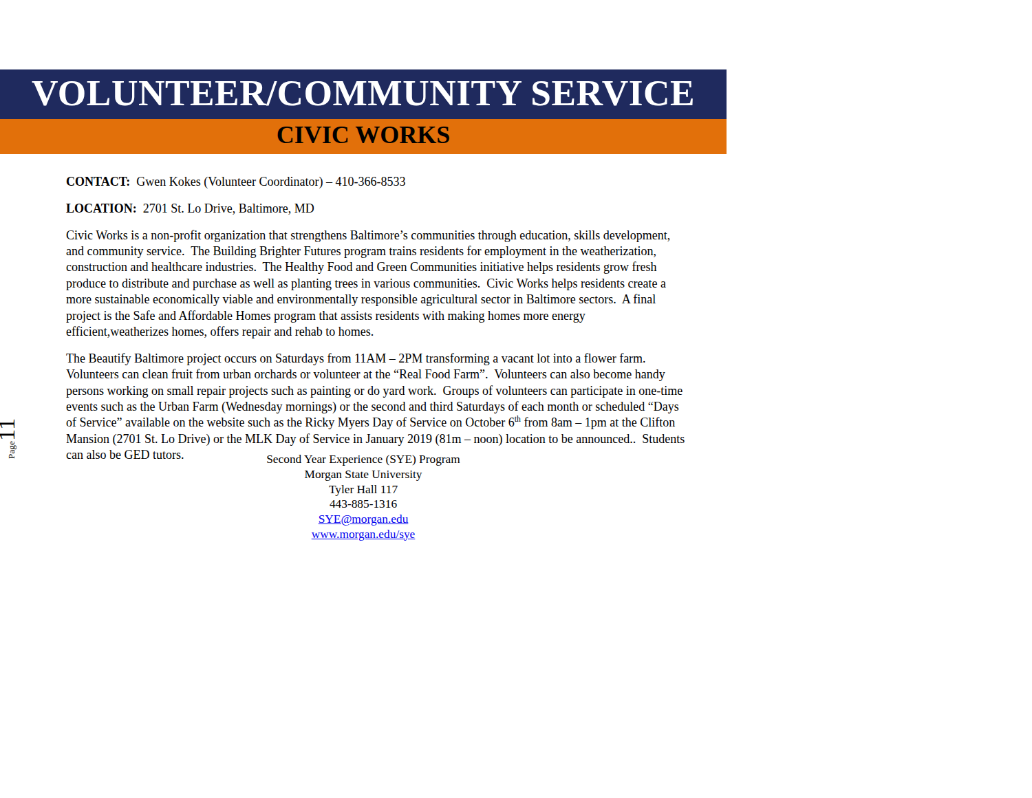VOLUNTEER/COMMUNITY SERVICE
CIVIC WORKS
CONTACT: Gwen Kokes (Volunteer Coordinator) – 410-366-8533
LOCATION: 2701 St. Lo Drive, Baltimore, MD
Civic Works is a non-profit organization that strengthens Baltimore’s communities through education, skills development, and community service. The Building Brighter Futures program trains residents for employment in the weatherization, construction and healthcare industries. The Healthy Food and Green Communities initiative helps residents grow fresh produce to distribute and purchase as well as planting trees in various communities. Civic Works helps residents create a more sustainable economically viable and environmentally responsible agricultural sector in Baltimore sectors. A final project is the Safe and Affordable Homes program that assists residents with making homes more energy efficient,weatherizes homes, offers repair and rehab to homes.
The Beautify Baltimore project occurs on Saturdays from 11AM – 2PM transforming a vacant lot into a flower farm. Volunteers can clean fruit from urban orchards or volunteer at the “Real Food Farm”. Volunteers can also become handy persons working on small repair projects such as painting or do yard work. Groups of volunteers can participate in one-time events such as the Urban Farm (Wednesday mornings) or the second and third Saturdays of each month or scheduled “Days of Service” available on the website such as the Ricky Myers Day of Service on October 6th from 8am – 1pm at the Clifton Mansion (2701 St. Lo Drive) or the MLK Day of Service in January 2019 (81m – noon) location to be announced.. Students can also be GED tutors.
Page11
Second Year Experience (SYE) Program
Morgan State University
Tyler Hall 117
443-885-1316
SYE@morgan.edu
www.morgan.edu/sye